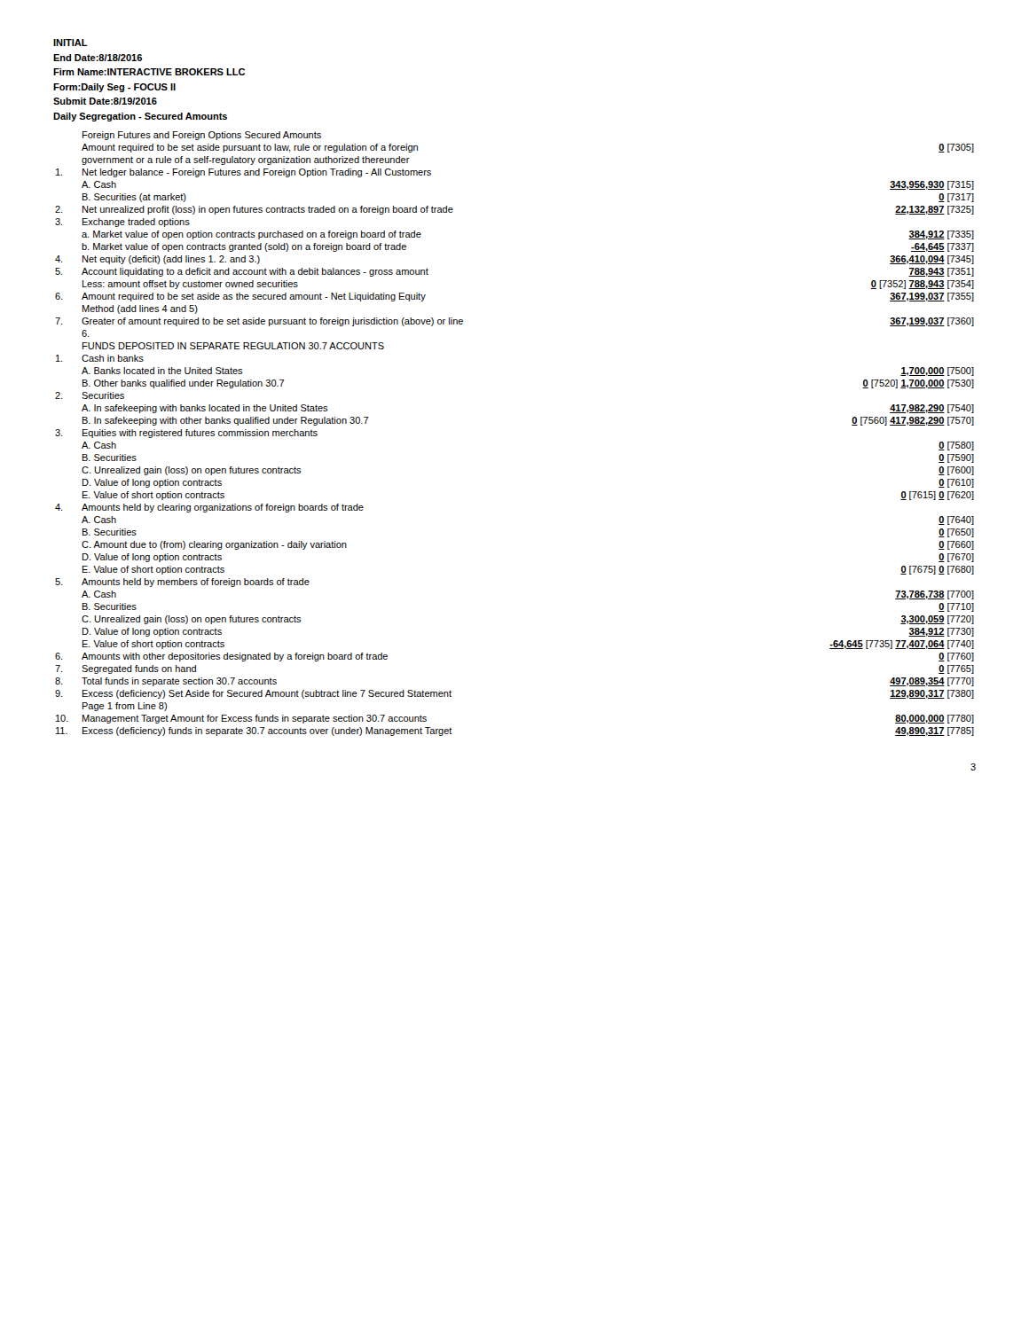INITIAL
End Date:8/18/2016
Firm Name:INTERACTIVE BROKERS LLC
Form:Daily Seg - FOCUS II
Submit Date:8/19/2016
Daily Segregation - Secured Amounts
| | Foreign Futures and Foreign Options Secured Amounts | |
| | Amount required to be set aside pursuant to law, rule or regulation of a foreign | 0 [7305] |
| | government or a rule of a self-regulatory organization authorized thereunder | |
| 1. | Net ledger balance - Foreign Futures and Foreign Option Trading - All Customers | |
| | A. Cash | 343,956,930 [7315] |
| | B. Securities (at market) | 0 [7317] |
| 2. | Net unrealized profit (loss) in open futures contracts traded on a foreign board of trade | 22,132,897 [7325] |
| 3. | Exchange traded options | |
| | a. Market value of open option contracts purchased on a foreign board of trade | 384,912 [7335] |
| | b. Market value of open contracts granted (sold) on a foreign board of trade | -64,645 [7337] |
| 4. | Net equity (deficit) (add lines 1. 2. and 3.) | 366,410,094 [7345] |
| 5. | Account liquidating to a deficit and account with a debit balances - gross amount | 788,943 [7351] |
| | Less: amount offset by customer owned securities | 0 [7352] 788,943 [7354] |
| 6. | Amount required to be set aside as the secured amount - Net Liquidating Equity | 367,199,037 [7355] |
| | Method (add lines 4 and 5) | |
| 7. | Greater of amount required to be set aside pursuant to foreign jurisdiction (above) or line | 367,199,037 [7360] |
| | 6. | |
| | FUNDS DEPOSITED IN SEPARATE REGULATION 30.7 ACCOUNTS | |
| 1. | Cash in banks | |
| | A. Banks located in the United States | 1,700,000 [7500] |
| | B. Other banks qualified under Regulation 30.7 | 0 [7520] 1,700,000 [7530] |
| 2. | Securities | |
| | A. In safekeeping with banks located in the United States | 417,982,290 [7540] |
| | B. In safekeeping with other banks qualified under Regulation 30.7 | 0 [7560] 417,982,290 [7570] |
| 3. | Equities with registered futures commission merchants | |
| | A. Cash | 0 [7580] |
| | B. Securities | 0 [7590] |
| | C. Unrealized gain (loss) on open futures contracts | 0 [7600] |
| | D. Value of long option contracts | 0 [7610] |
| | E. Value of short option contracts | 0 [7615] 0 [7620] |
| 4. | Amounts held by clearing organizations of foreign boards of trade | |
| | A. Cash | 0 [7640] |
| | B. Securities | 0 [7650] |
| | C. Amount due to (from) clearing organization - daily variation | 0 [7660] |
| | D. Value of long option contracts | 0 [7670] |
| | E. Value of short option contracts | 0 [7675] 0 [7680] |
| 5. | Amounts held by members of foreign boards of trade | |
| | A. Cash | 73,786,738 [7700] |
| | B. Securities | 0 [7710] |
| | C. Unrealized gain (loss) on open futures contracts | 3,300,059 [7720] |
| | D. Value of long option contracts | 384,912 [7730] |
| | E. Value of short option contracts | -64,645 [7735] 77,407,064 [7740] |
| 6. | Amounts with other depositories designated by a foreign board of trade | 0 [7760] |
| 7. | Segregated funds on hand | 0 [7765] |
| 8. | Total funds in separate section 30.7 accounts | 497,089,354 [7770] |
| 9. | Excess (deficiency) Set Aside for Secured Amount (subtract line 7 Secured Statement | 129,890,317 [7380] |
| | Page 1 from Line 8) | |
| 10. | Management Target Amount for Excess funds in separate section 30.7 accounts | 80,000,000 [7780] |
| 11. | Excess (deficiency) funds in separate 30.7 accounts over (under) Management Target | 49,890,317 [7785] |
3